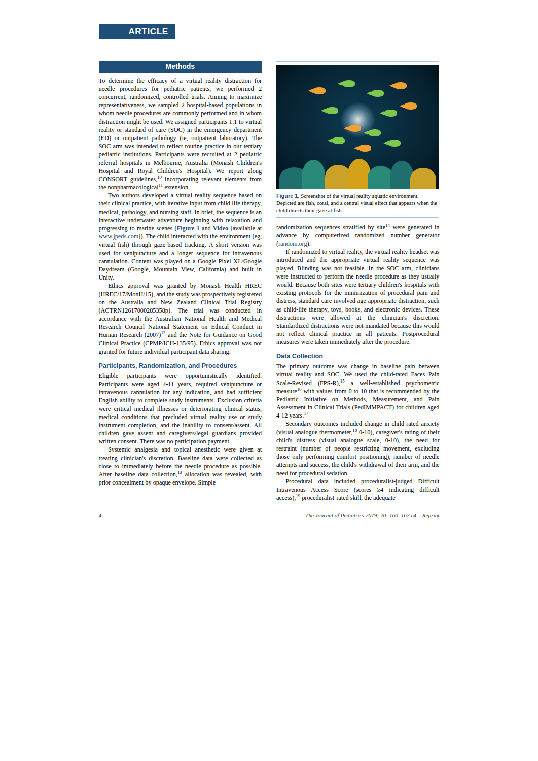ARTICLE
Methods
To determine the efficacy of a virtual reality distraction for needle procedures for pediatric patients, we performed 2 concurrent, randomized, controlled trials. Aiming to maximize representativeness, we sampled 2 hospital-based populations in whom needle procedures are commonly performed and in whom distraction might be used. We assigned participants 1:1 to virtual reality or standard of care (SOC) in the emergency department (ED) or outpatient pathology (ie, outpatient laboratory). The SOC arm was intended to reflect routine practice in our tertiary pediatric institutions. Participants were recruited at 2 pediatric referral hospitals in Melbourne, Australia (Monash Children's Hospital and Royal Children's Hospital). We report along CONSORT guidelines,10 incorporating relevant elements from the nonpharmacological11 extension.
Two authors developed a virtual reality sequence based on their clinical practice, with iterative input from child life therapy, medical, pathology, and nursing staff. In brief, the sequence is an interactive underwater adventure beginning with relaxation and progressing to marine scenes (Figure 1 and Video [available at www.jpeds.com]). The child interacted with the environment (eg, virtual fish) through gaze-based tracking. A short version was used for venipuncture and a longer sequence for intravenous cannulation. Content was played on a Google Pixel XL/Google Daydream (Google, Mountain View, California) and built in Unity.
Ethics approval was granted by Monash Health HREC (HREC/17/MonH/15), and the study was prospectively registered on the Australia and New Zealand Clinical Trial Registry (ACTRN12617000285358p). The trial was conducted in accordance with the Australian National Health and Medical Research Council National Statement on Ethical Conduct in Human Research (2007)12 and the Note for Guidance on Good Clinical Practice (CPMP/ICH-135/95). Ethics approval was not granted for future individual participant data sharing.
Participants, Randomization, and Procedures
Eligible participants were opportunistically identified. Participants were aged 4-11 years, required venipuncture or intravenous cannulation for any indication, and had sufficient English ability to complete study instruments. Exclusion criteria were critical medical illnesses or deteriorating clinical status, medical conditions that precluded virtual reality use or study instrument completion, and the inability to consent/assent. All children gave assent and caregivers/legal guardians provided written consent. There was no participation payment.
Systemic analgesia and topical anesthetic were given at treating clinician's discretion. Baseline data were collected as close to immediately before the needle procedure as possible. After baseline data collection,13 allocation was revealed, with prior concealment by opaque envelope. Simple
Figure 1. Screenshot of the virtual reality aquatic environment. Depicted are fish, coral, and a central visual effect that appears when the child directs their gaze at fish.
randomization sequences stratified by site14 were generated in advance by computerized randomized number generator (random.org).
If randomized to virtual reality, the virtual reality headset was introduced and the appropriate virtual reality sequence was played. Blinding was not feasible. In the SOC arm, clinicians were instructed to perform the needle procedure as they usually would. Because both sites were tertiary children's hospitals with existing protocols for the minimization of procedural pain and distress, standard care involved age-appropriate distraction, such as child-life therapy, toys, books, and electronic devices. These distractions were allowed at the clinician's discretion. Standardized distractions were not mandated because this would not reflect clinical practice in all patients. Postprocedural measures were taken immediately after the procedure.
Data Collection
The primary outcome was change in baseline pain between virtual reality and SOC. We used the child-rated Faces Pain Scale-Revised (FPS-R),15 a well-established psychometric measure16 with values from 0 to 10 that is recommended by the Pediatric Initiative on Methods, Measurement, and Pain Assessment in Clinical Trials (PedIMMPACT) for children aged 4-12 years.17
Secondary outcomes included change in child-rated anxiety (visual analogue thermometer,18 0-10), caregiver's rating of their child's distress (visual analogue scale, 0-10), the need for restraint (number of people restricting movement, excluding those only performing comfort positioning), number of needle attempts and success, the child's withdrawal of their arm, and the need for procedural sedation.
Procedural data included proceduralist-judged Difficult Intravenous Access Score (scores ≥4 indicating difficult access),19 proceduralist-rated skill, the adequate
4
The Journal of Pediatrics 2019; 20: 160–167.e4 – Reprint